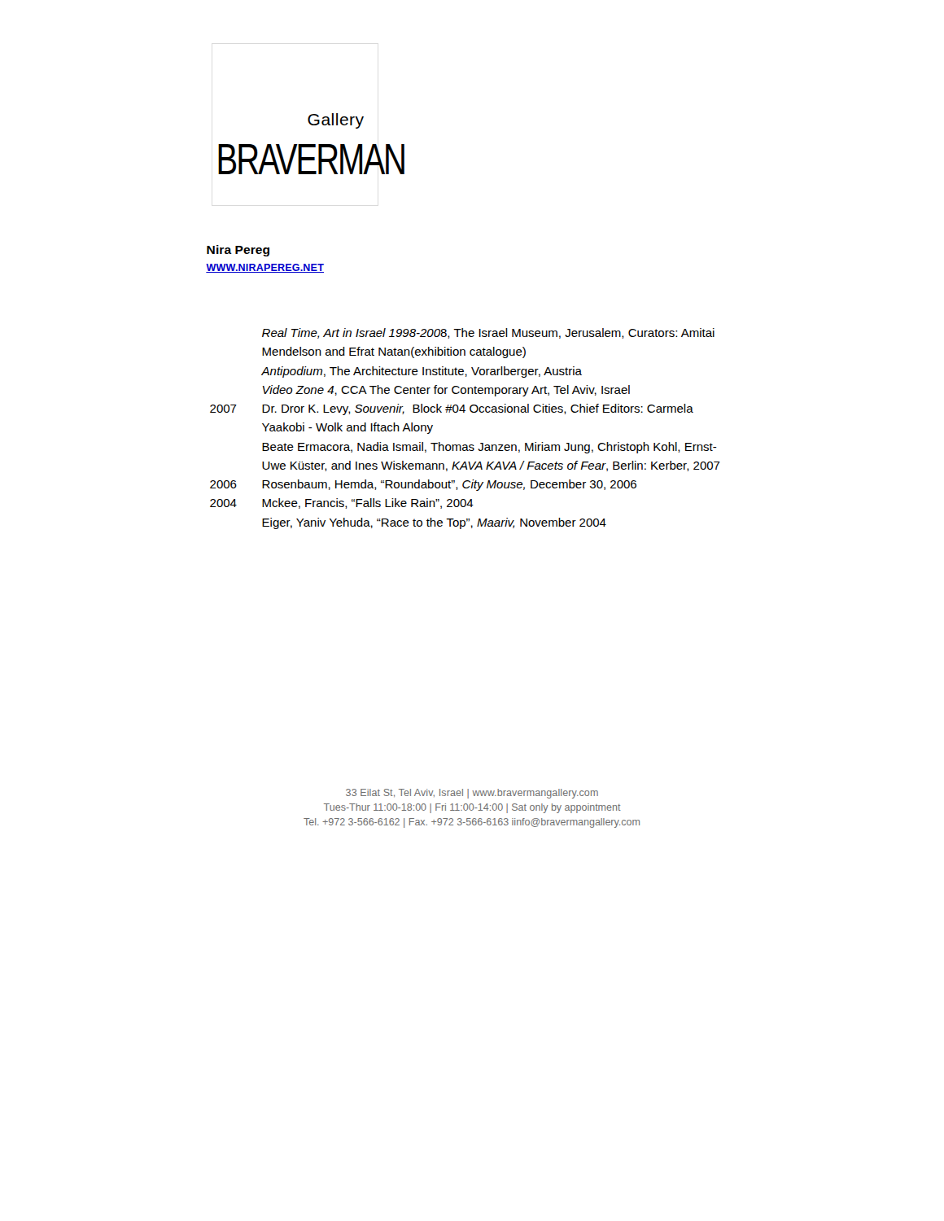Gallery
BRAVERMAN
Nira Pereg
WWW.NIRAPEREG.NET
2008
Real Time, Art in Israel 1998-2008, The Israel Museum, Jerusalem, Curators: Amitai Mendelson and Efrat Natan(exhibition catalogue)
2008
Antipodium, The Architecture Institute, Vorarlberger, Austria
2008
Video Zone 4, CCA The Center for Contemporary Art, Tel Aviv, Israel
2007
Dr. Dror K. Levy, Souvenir, Block #04 Occasional Cities, Chief Editors: Carmela Yaakobi - Wolk and Iftach Alony
2007
Beate Ermacora, Nadia Ismail, Thomas Janzen, Miriam Jung, Christoph Kohl, Ernst-Uwe Küster, and Ines Wiskemann, KAVA KAVA / Facets of Fear, Berlin: Kerber, 2007
2006
Rosenbaum, Hemda, “Roundabout”, City Mouse, December 30, 2006
2004
Mckee, Francis, “Falls Like Rain”, 2004
2004
Eiger, Yaniv Yehuda, “Race to the Top”, Maariv, November 2004
33 Eilat St, Tel Aviv, Israel | www.bravermangallery.com
Tues-Thur 11:00-18:00 | Fri 11:00-14:00 | Sat only by appointment
Tel. +972 3-566-6162 | Fax. +972 3-566-6163 iinfo@bravermangallery.com